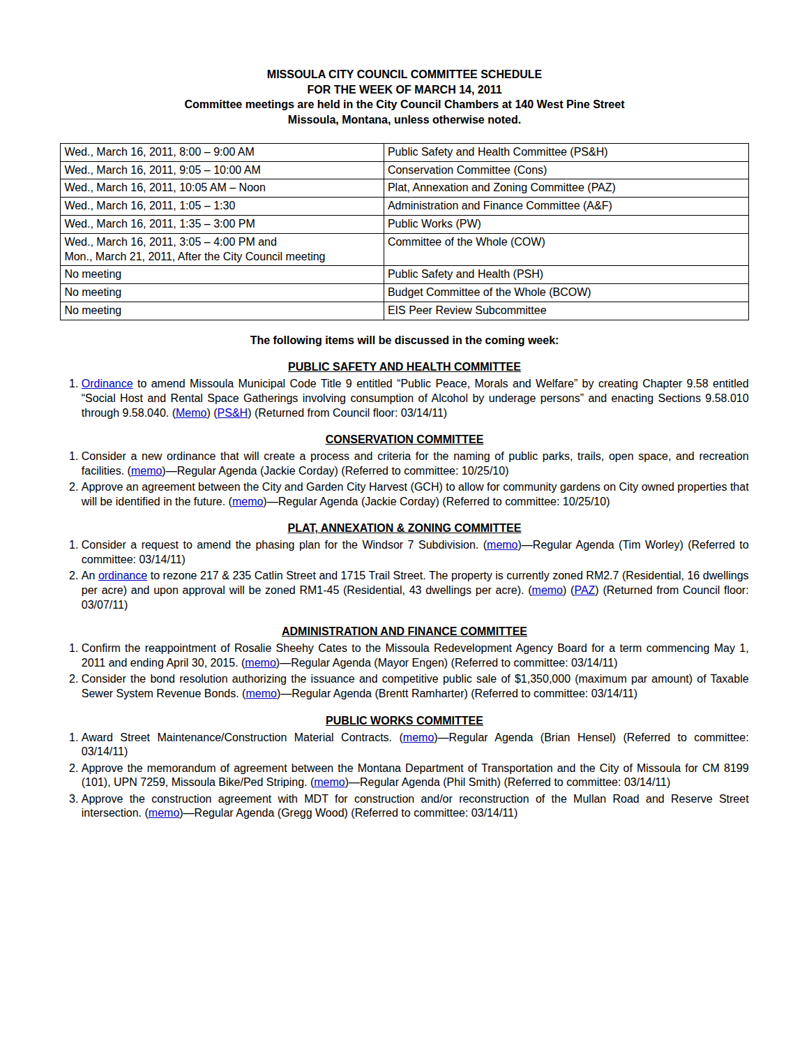MISSOULA CITY COUNCIL COMMITTEE SCHEDULE FOR THE WEEK OF MARCH 14, 2011 Committee meetings are held in the City Council Chambers at 140 West Pine Street Missoula, Montana, unless otherwise noted.
| Wed., March 16, 2011, 8:00 – 9:00 AM | Public Safety and Health Committee (PS&H) |
| Wed., March 16, 2011, 9:05 – 10:00 AM | Conservation Committee (Cons) |
| Wed., March 16, 2011, 10:05 AM – Noon | Plat, Annexation and Zoning Committee (PAZ) |
| Wed., March 16, 2011, 1:05 – 1:30 | Administration and Finance Committee (A&F) |
| Wed., March 16, 2011, 1:35 – 3:00 PM | Public Works (PW) |
| Wed., March 16, 2011, 3:05 – 4:00 PM and Mon., March 21, 2011, After the City Council meeting | Committee of the Whole (COW) |
| No meeting | Public Safety and Health (PSH) |
| No meeting | Budget Committee of the Whole (BCOW) |
| No meeting | EIS Peer Review Subcommittee |
The following items will be discussed in the coming week:
PUBLIC SAFETY AND HEALTH COMMITTEE
Ordinance to amend Missoula Municipal Code Title 9 entitled “Public Peace, Morals and Welfare” by creating Chapter 9.58 entitled “Social Host and Rental Space Gatherings involving consumption of Alcohol by underage persons” and enacting Sections 9.58.010 through 9.58.040. (Memo) (PS&H) (Returned from Council floor: 03/14/11)
CONSERVATION COMMITTEE
Consider a new ordinance that will create a process and criteria for the naming of public parks, trails, open space, and recreation facilities. (memo)—Regular Agenda (Jackie Corday) (Referred to committee: 10/25/10)
Approve an agreement between the City and Garden City Harvest (GCH) to allow for community gardens on City owned properties that will be identified in the future. (memo)—Regular Agenda (Jackie Corday) (Referred to committee: 10/25/10)
PLAT, ANNEXATION & ZONING COMMITTEE
Consider a request to amend the phasing plan for the Windsor 7 Subdivision. (memo)—Regular Agenda (Tim Worley) (Referred to committee: 03/14/11)
An ordinance to rezone 217 & 235 Catlin Street and 1715 Trail Street. The property is currently zoned RM2.7 (Residential, 16 dwellings per acre) and upon approval will be zoned RM1-45 (Residential, 43 dwellings per acre). (memo) (PAZ) (Returned from Council floor: 03/07/11)
ADMINISTRATION AND FINANCE COMMITTEE
Confirm the reappointment of Rosalie Sheehy Cates to the Missoula Redevelopment Agency Board for a term commencing May 1, 2011 and ending April 30, 2015. (memo)—Regular Agenda (Mayor Engen) (Referred to committee: 03/14/11)
Consider the bond resolution authorizing the issuance and competitive public sale of $1,350,000 (maximum par amount) of Taxable Sewer System Revenue Bonds. (memo)—Regular Agenda (Brentt Ramharter) (Referred to committee: 03/14/11)
PUBLIC WORKS COMMITTEE
Award Street Maintenance/Construction Material Contracts. (memo)—Regular Agenda (Brian Hensel) (Referred to committee: 03/14/11)
Approve the memorandum of agreement between the Montana Department of Transportation and the City of Missoula for CM 8199 (101), UPN 7259, Missoula Bike/Ped Striping. (memo)—Regular Agenda (Phil Smith) (Referred to committee: 03/14/11)
Approve the construction agreement with MDT for construction and/or reconstruction of the Mullan Road and Reserve Street intersection. (memo)—Regular Agenda (Gregg Wood) (Referred to committee: 03/14/11)